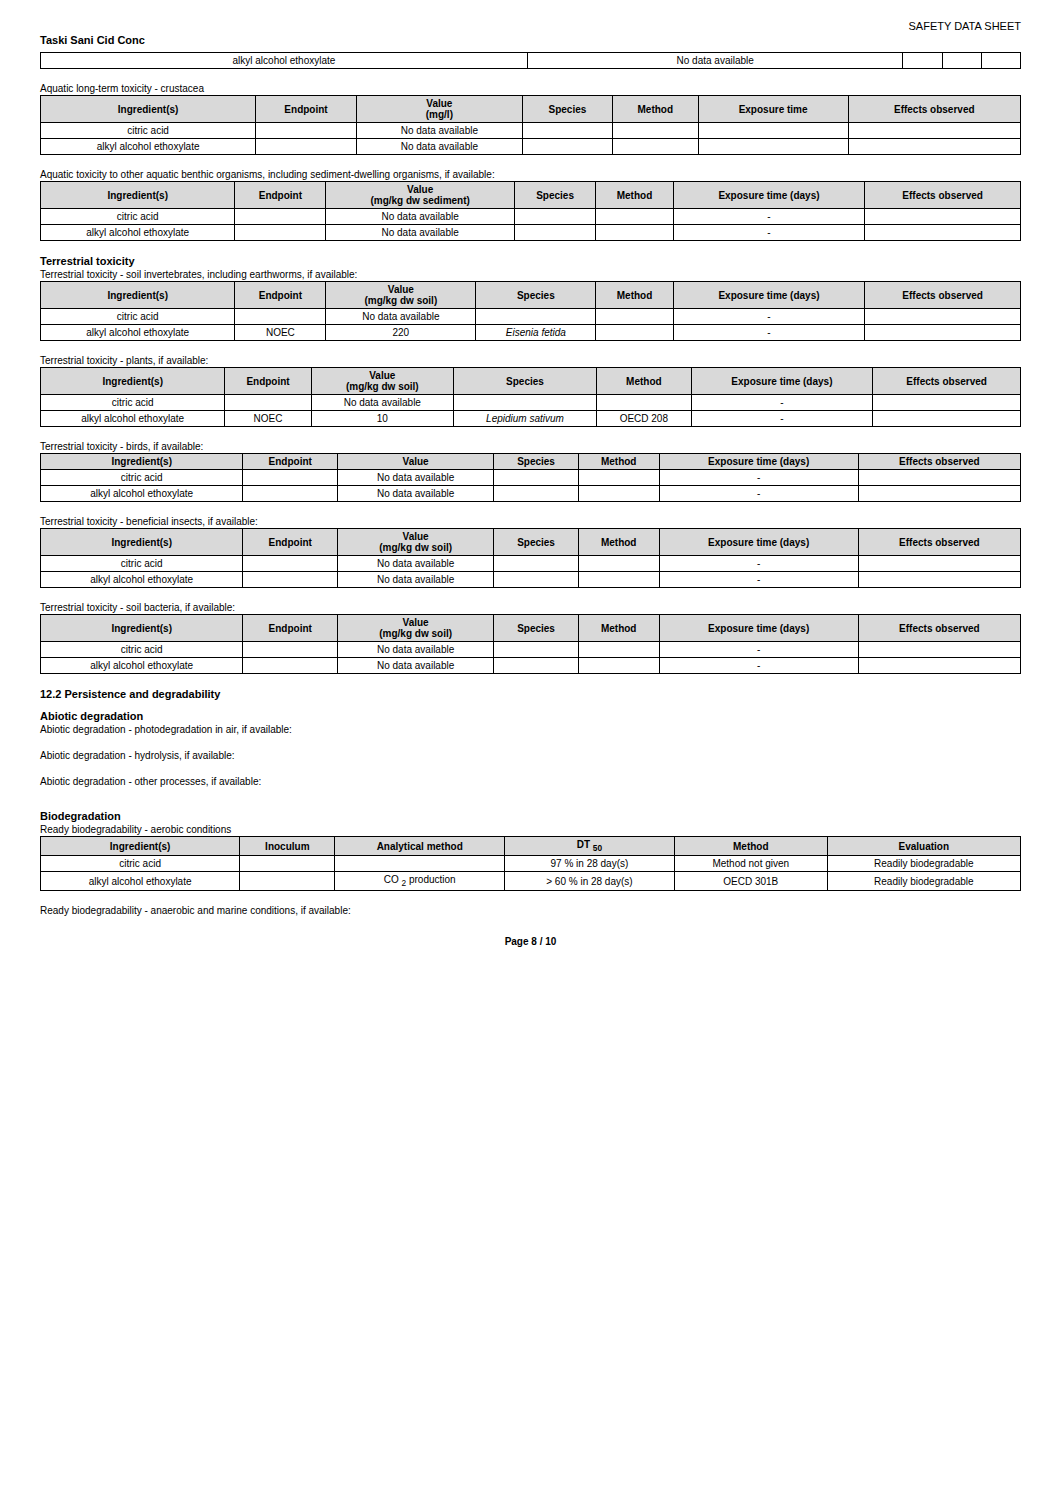SAFETY DATA SHEET
Taski Sani Cid Conc
| alkyl alcohol ethoxylate | No data available | | | |
Aquatic long-term toxicity - crustacea
| Ingredient(s) | Endpoint | Value (mg/l) | Species | Method | Exposure time | Effects observed |
| --- | --- | --- | --- | --- | --- | --- |
| citric acid | | No data available | | | | |
| alkyl alcohol ethoxylate | | No data available | | | | |
Aquatic toxicity to other aquatic benthic organisms, including sediment-dwelling organisms, if available:
| Ingredient(s) | Endpoint | Value (mg/kg dw sediment) | Species | Method | Exposure time (days) | Effects observed |
| --- | --- | --- | --- | --- | --- | --- |
| citric acid | | No data available | | | - | |
| alkyl alcohol ethoxylate | | No data available | | | - | |
Terrestrial toxicity
Terrestrial toxicity - soil invertebrates, including earthworms, if available:
| Ingredient(s) | Endpoint | Value (mg/kg dw soil) | Species | Method | Exposure time (days) | Effects observed |
| --- | --- | --- | --- | --- | --- | --- |
| citric acid | | No data available | | | - | |
| alkyl alcohol ethoxylate | NOEC | 220 | Eisenia fetida | | - | |
Terrestrial toxicity - plants, if available:
| Ingredient(s) | Endpoint | Value (mg/kg dw soil) | Species | Method | Exposure time (days) | Effects observed |
| --- | --- | --- | --- | --- | --- | --- |
| citric acid | | No data available | | | - | |
| alkyl alcohol ethoxylate | NOEC | 10 | Lepidium sativum | OECD 208 | - | |
Terrestrial toxicity - birds, if available:
| Ingredient(s) | Endpoint | Value | Species | Method | Exposure time (days) | Effects observed |
| --- | --- | --- | --- | --- | --- | --- |
| citric acid | | No data available | | | - | |
| alkyl alcohol ethoxylate | | No data available | | | - | |
Terrestrial toxicity - beneficial insects, if available:
| Ingredient(s) | Endpoint | Value (mg/kg dw soil) | Species | Method | Exposure time (days) | Effects observed |
| --- | --- | --- | --- | --- | --- | --- |
| citric acid | | No data available | | | - | |
| alkyl alcohol ethoxylate | | No data available | | | - | |
Terrestrial toxicity - soil bacteria, if available:
| Ingredient(s) | Endpoint | Value (mg/kg dw soil) | Species | Method | Exposure time (days) | Effects observed |
| --- | --- | --- | --- | --- | --- | --- |
| citric acid | | No data available | | | - | |
| alkyl alcohol ethoxylate | | No data available | | | - | |
12.2 Persistence and degradability
Abiotic degradation
Abiotic degradation - photodegradation in air, if available:
Abiotic degradation - hydrolysis, if available:
Abiotic degradation - other processes, if available:
Biodegradation
Ready biodegradability - aerobic conditions
| Ingredient(s) | Inoculum | Analytical method | DT 50 | Method | Evaluation |
| --- | --- | --- | --- | --- | --- |
| citric acid | | | 97 % in 28 day(s) | Method not given | Readily biodegradable |
| alkyl alcohol ethoxylate | | CO 2 production | > 60 % in 28 day(s) | OECD 301B | Readily biodegradable |
Ready biodegradability - anaerobic and marine conditions, if available:
Page 8 / 10